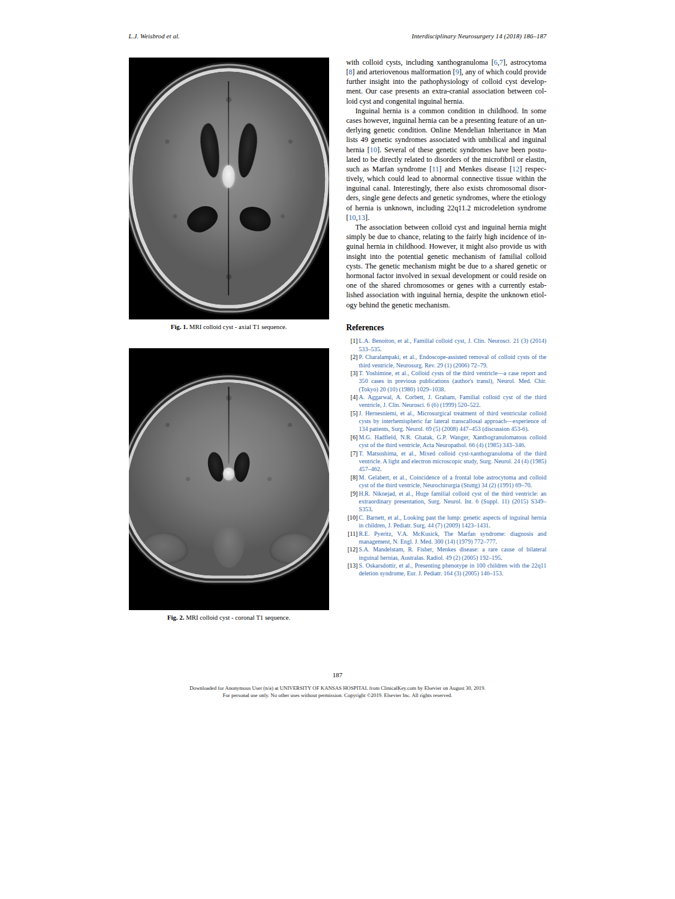L.J. Weisbrod et al.
Interdisciplinary Neurosurgery 14 (2018) 186–187
Fig. 1. MRI colloid cyst - axial T1 sequence.
Fig. 2. MRI colloid cyst - coronal T1 sequence.
with colloid cysts, including xanthogranuloma [6,7], astrocytoma [8] and arteriovenous malformation [9], any of which could provide further insight into the pathophysiology of colloid cyst development. Our case presents an extra-cranial association between colloid cyst and congenital inguinal hernia.
Inguinal hernia is a common condition in childhood. In some cases however, inguinal hernia can be a presenting feature of an underlying genetic condition. Online Mendelian Inheritance in Man lists 49 genetic syndromes associated with umbilical and inguinal hernia [10]. Several of these genetic syndromes have been postulated to be directly related to disorders of the microfibril or elastin, such as Marfan syndrome [11] and Menkes disease [12] respectively, which could lead to abnormal connective tissue within the inguinal canal. Interestingly, there also exists chromosomal disorders, single gene defects and genetic syndromes, where the etiology of hernia is unknown, including 22q11.2 microdeletion syndrome [10,13].
The association between colloid cyst and inguinal hernia might simply be due to chance, relating to the fairly high incidence of inguinal hernia in childhood. However, it might also provide us with insight into the potential genetic mechanism of familial colloid cysts. The genetic mechanism might be due to a shared genetic or hormonal factor involved in sexual development or could reside on one of the shared chromosomes or genes with a currently established association with inguinal hernia, despite the unknown etiology behind the genetic mechanism.
References
[1] L.A. Benoiton, et al., Familial colloid cyst, J. Clin. Neurosci. 21 (3) (2014) 533–535.
[2] P. Charalampaki, et al., Endoscope-assisted removal of colloid cysts of the third ventricle, Neurosurg. Rev. 29 (1) (2006) 72–79.
[3] T. Yoshimine, et al., Colloid cysts of the third ventricle—a case report and 350 cases in previous publications (author's transl), Neurol. Med. Chir. (Tokyo) 20 (10) (1980) 1029–1038.
[4] A. Aggarwal, A. Corbett, J. Graham, Familial colloid cyst of the third ventricle, J. Clin. Neurosci. 6 (6) (1999) 520–522.
[5] J. Hernesniemi, et al., Microsurgical treatment of third ventricular colloid cysts by interhemispheric far lateral transcallosal approach—experience of 134 patients, Surg. Neurol. 69 (5) (2008) 447–453 (discussion 453-6).
[6] M.G. Hadfield, N.R. Ghatak, G.P. Wanger, Xanthogranulomatous colloid cyst of the third ventricle, Acta Neuropathol. 66 (4) (1985) 343–346.
[7] T. Matsushima, et al., Mixed colloid cyst-xanthogranuloma of the third ventricle. A light and electron microscopic study, Surg. Neurol. 24 (4) (1985) 457–462.
[8] M. Gelabert, et al., Coincidence of a frontal lobe astrocytoma and colloid cyst of the third ventricle, Neurochirurgia (Stuttg) 34 (2) (1991) 69–70.
[9] H.R. Niknejad, et al., Huge familial colloid cyst of the third ventricle: an extraordinary presentation, Surg. Neurol. Int. 6 (Suppl. 11) (2015) S349–S353.
[10] C. Barnett, et al., Looking past the lump: genetic aspects of inguinal hernia in children, J. Pediatr. Surg. 44 (7) (2009) 1423–1431.
[11] R.E. Pyeritz, V.A. McKusick, The Marfan syndrome: diagnosis and management, N. Engl. J. Med. 300 (14) (1979) 772–777.
[12] S.A. Mandelstam, R. Fisher, Menkes disease: a rare cause of bilateral inguinal hernias, Australas. Radiol. 49 (2) (2005) 192–195.
[13] S. Oskarsdottir, et al., Presenting phenotype in 100 children with the 22q11 deletion syndrome, Eur. J. Pediatr. 164 (3) (2005) 146–153.
187
Downloaded for Anonymous User (n/a) at UNIVERSITY OF KANSAS HOSPITAL from ClinicalKey.com by Elsevier on August 30, 2019.
For personal use only. No other uses without permission. Copyright ©2019. Elsevier Inc. All rights reserved.